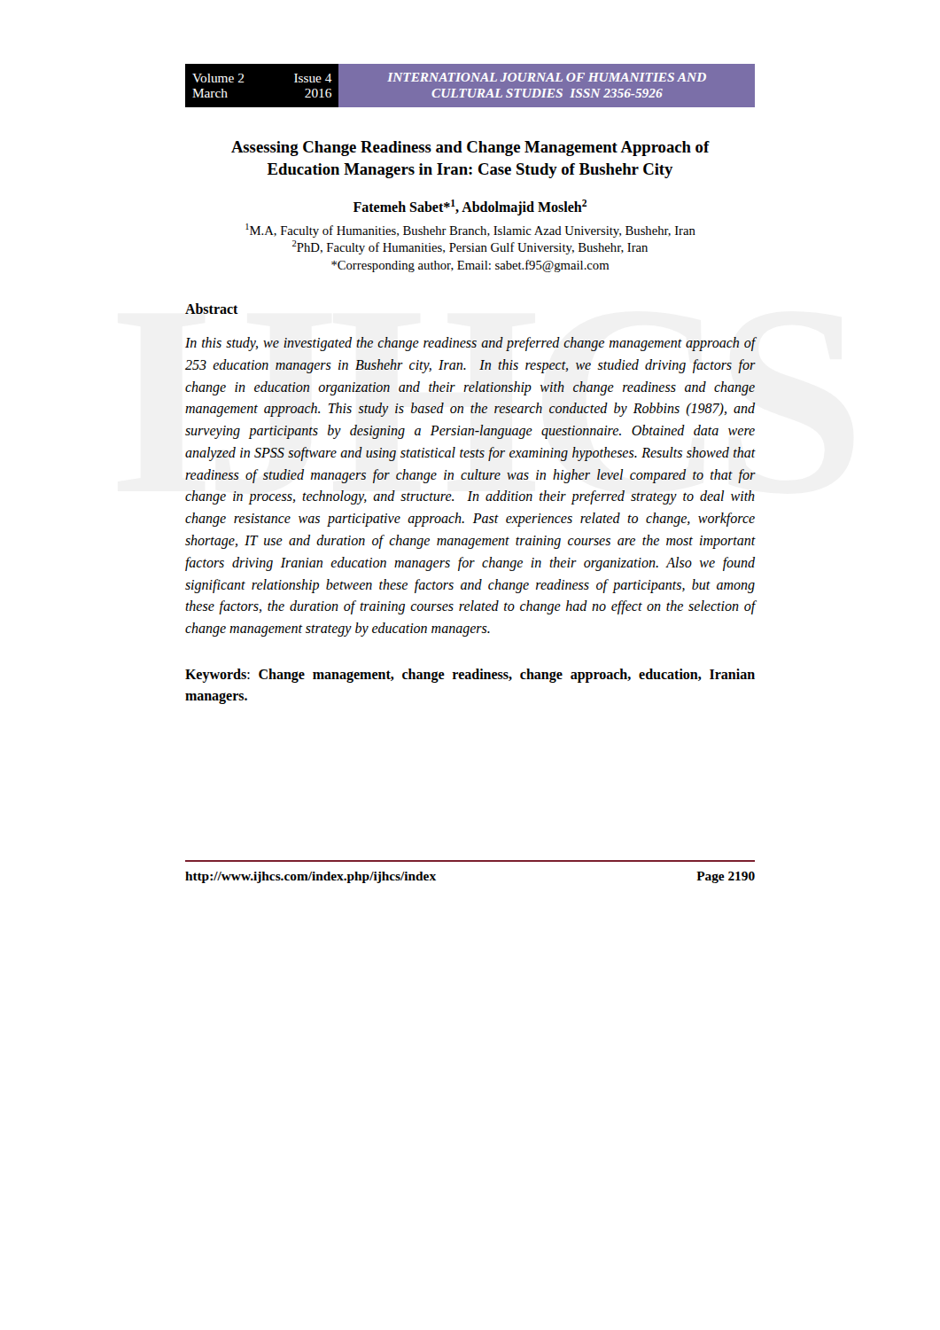IJHCS
Volume 2 Issue 4
March 2016
INTERNATIONAL JOURNAL OF HUMANITIES AND
CULTURAL STUDIES ISSN 2356-5926
Assessing Change Readiness and Change Management Approach of
Education Managers in Iran: Case Study of Bushehr City
Fatemeh Sabet*1, Abdolmajid Mosleh2
1M.A, Faculty of Humanities, Bushehr Branch, Islamic Azad University, Bushehr, Iran
2PhD, Faculty of Humanities, Persian Gulf University, Bushehr, Iran
*Corresponding author, Email: sabet.f95@gmail.com
Abstract
In this study, we investigated the change readiness and preferred change management approach of 253 education managers in Bushehr city, Iran. In this respect, we studied driving factors for change in education organization and their relationship with change readiness and change management approach. This study is based on the research conducted by Robbins (1987), and surveying participants by designing a Persian-language questionnaire. Obtained data were analyzed in SPSS software and using statistical tests for examining hypotheses. Results showed that readiness of studied managers for change in culture was in higher level compared to that for change in process, technology, and structure. In addition their preferred strategy to deal with change resistance was participative approach. Past experiences related to change, workforce shortage, IT use and duration of change management training courses are the most important factors driving Iranian education managers for change in their organization. Also we found significant relationship between these factors and change readiness of participants, but among these factors, the duration of training courses related to change had no effect on the selection of change management strategy by education managers.
Keywords: Change management, change readiness, change approach, education, Iranian managers.
http://www.ijhcs.com/index.php/ijhcs/index Page 2190